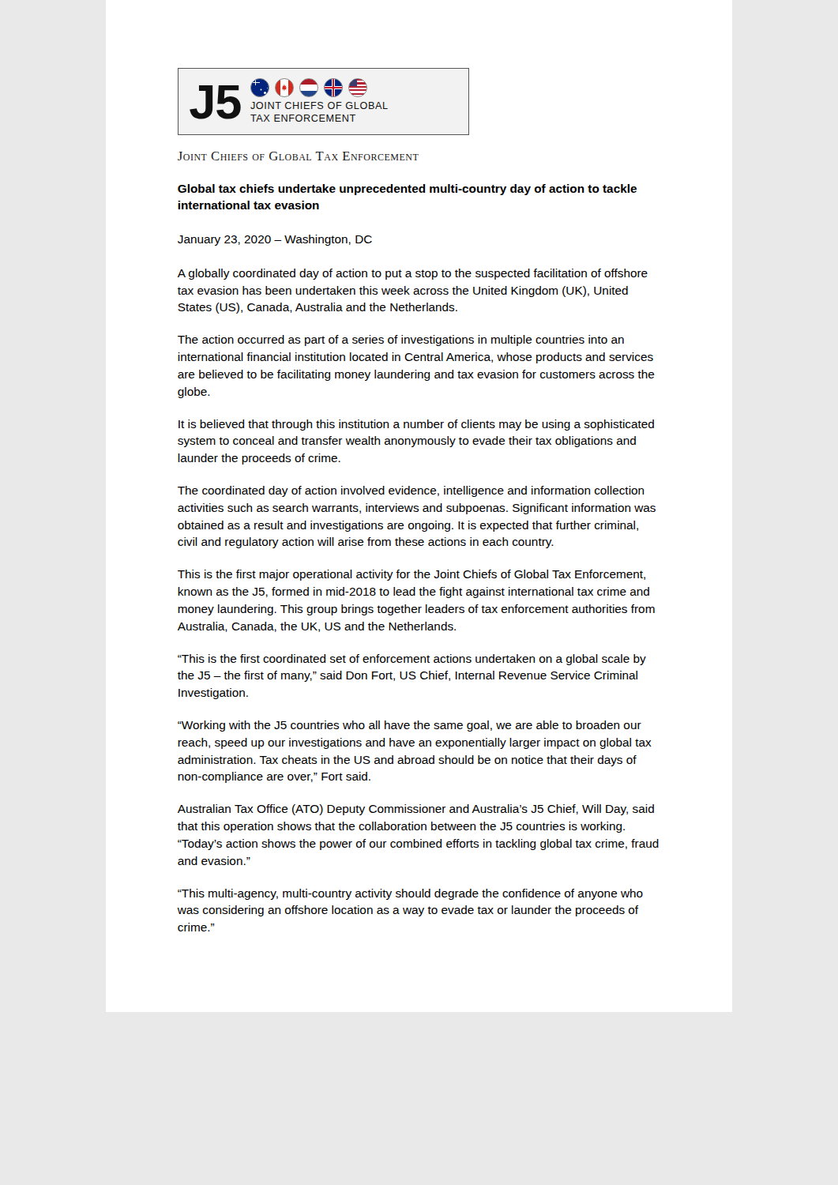J5
Joint Chiefs of Global
Tax Enforcement
Joint Chiefs of Global Tax Enforcement
Global tax chiefs undertake unprecedented multi-country day of action to tackle international tax evasion
January 23, 2020 – Washington, DC
A globally coordinated day of action to put a stop to the suspected facilitation of offshore tax evasion has been undertaken this week across the United Kingdom (UK), United States (US), Canada, Australia and the Netherlands.
The action occurred as part of a series of investigations in multiple countries into an international financial institution located in Central America, whose products and services are believed to be facilitating money laundering and tax evasion for customers across the globe.
It is believed that through this institution a number of clients may be using a sophisticated system to conceal and transfer wealth anonymously to evade their tax obligations and launder the proceeds of crime.
The coordinated day of action involved evidence, intelligence and information collection activities such as search warrants, interviews and subpoenas. Significant information was obtained as a result and investigations are ongoing. It is expected that further criminal, civil and regulatory action will arise from these actions in each country.
This is the first major operational activity for the Joint Chiefs of Global Tax Enforcement, known as the J5, formed in mid-2018 to lead the fight against international tax crime and money laundering. This group brings together leaders of tax enforcement authorities from Australia, Canada, the UK, US and the Netherlands.
“This is the first coordinated set of enforcement actions undertaken on a global scale by the J5 – the first of many,” said Don Fort, US Chief, Internal Revenue Service Criminal Investigation.
“Working with the J5 countries who all have the same goal, we are able to broaden our reach, speed up our investigations and have an exponentially larger impact on global tax administration. Tax cheats in the US and abroad should be on notice that their days of non-compliance are over,” Fort said.
Australian Tax Office (ATO) Deputy Commissioner and Australia’s J5 Chief, Will Day, said that this operation shows that the collaboration between the J5 countries is working. “Today’s action shows the power of our combined efforts in tackling global tax crime, fraud and evasion.”
“This multi-agency, multi-country activity should degrade the confidence of anyone who was considering an offshore location as a way to evade tax or launder the proceeds of crime.”